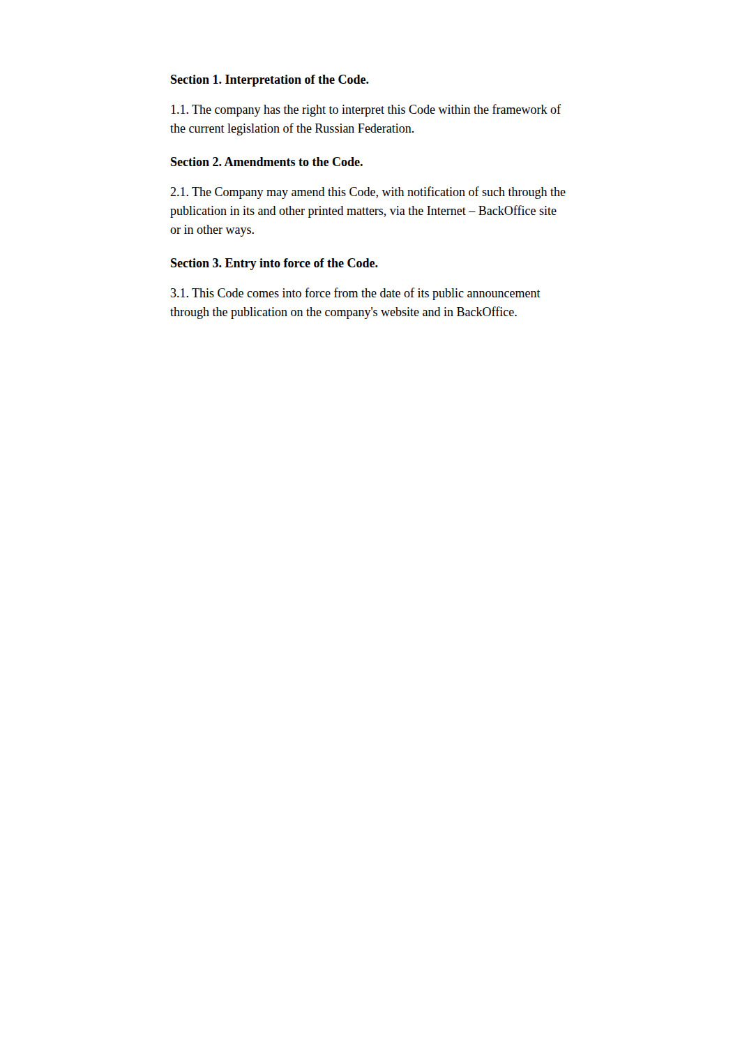Section 1. Interpretation of the Code.
1.1. The company has the right to interpret this Code within the framework of the current legislation of the Russian Federation.
Section 2. Amendments to the Code.
2.1. The Company may amend this Code, with notification of such through the publication in its and other printed matters, via the Internet – BackOffice site or in other ways.
Section 3. Entry into force of the Code.
3.1. This Code comes into force from the date of its public announcement through the publication on the company's website and in BackOffice.